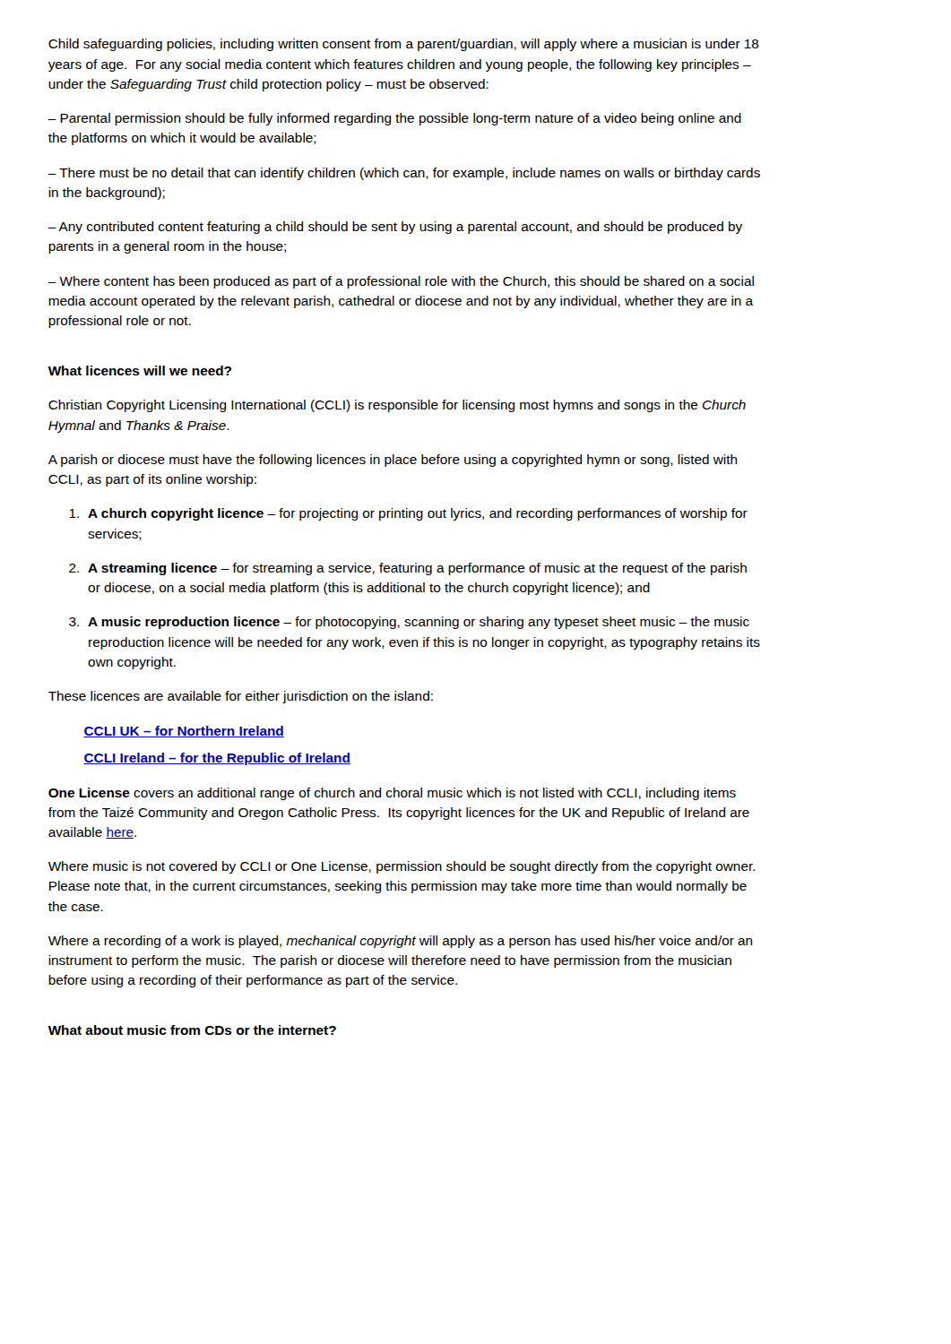Child safeguarding policies, including written consent from a parent/guardian, will apply where a musician is under 18 years of age. For any social media content which features children and young people, the following key principles – under the Safeguarding Trust child protection policy – must be observed:
– Parental permission should be fully informed regarding the possible long-term nature of a video being online and the platforms on which it would be available;
– There must be no detail that can identify children (which can, for example, include names on walls or birthday cards in the background);
– Any contributed content featuring a child should be sent by using a parental account, and should be produced by parents in a general room in the house;
– Where content has been produced as part of a professional role with the Church, this should be shared on a social media account operated by the relevant parish, cathedral or diocese and not by any individual, whether they are in a professional role or not.
What licences will we need?
Christian Copyright Licensing International (CCLI) is responsible for licensing most hymns and songs in the Church Hymnal and Thanks & Praise.
A parish or diocese must have the following licences in place before using a copyrighted hymn or song, listed with CCLI, as part of its online worship:
A church copyright licence – for projecting or printing out lyrics, and recording performances of worship for services;
A streaming licence – for streaming a service, featuring a performance of music at the request of the parish or diocese, on a social media platform (this is additional to the church copyright licence); and
A music reproduction licence – for photocopying, scanning or sharing any typeset sheet music – the music reproduction licence will be needed for any work, even if this is no longer in copyright, as typography retains its own copyright.
These licences are available for either jurisdiction on the island:
CCLI UK – for Northern Ireland
CCLI Ireland – for the Republic of Ireland
One License covers an additional range of church and choral music which is not listed with CCLI, including items from the Taizé Community and Oregon Catholic Press. Its copyright licences for the UK and Republic of Ireland are available here.
Where music is not covered by CCLI or One License, permission should be sought directly from the copyright owner. Please note that, in the current circumstances, seeking this permission may take more time than would normally be the case.
Where a recording of a work is played, mechanical copyright will apply as a person has used his/her voice and/or an instrument to perform the music. The parish or diocese will therefore need to have permission from the musician before using a recording of their performance as part of the service.
What about music from CDs or the internet?